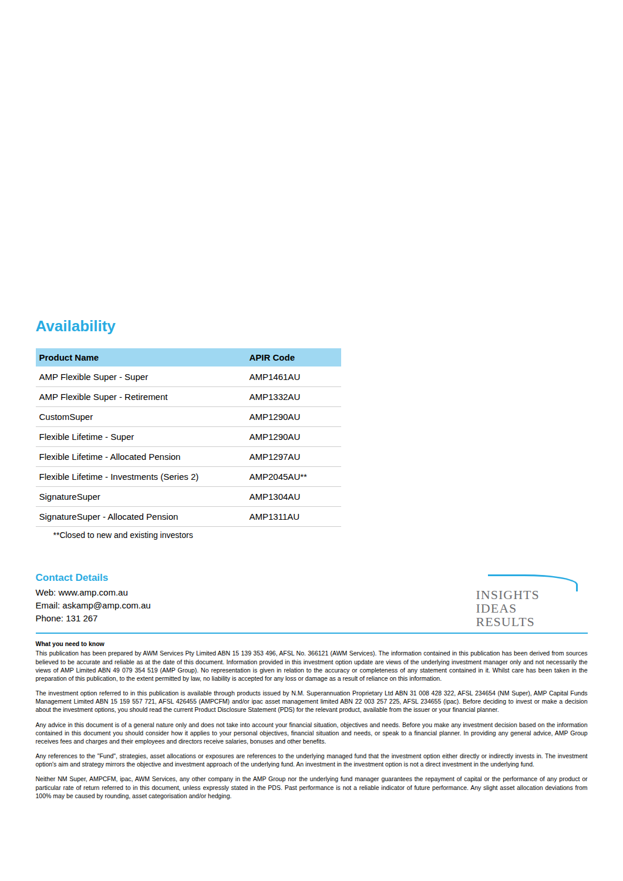Availability
| Product Name | APIR Code |
| --- | --- |
| AMP Flexible Super - Super | AMP1461AU |
| AMP Flexible Super - Retirement | AMP1332AU |
| CustomSuper | AMP1290AU |
| Flexible Lifetime - Super | AMP1290AU |
| Flexible Lifetime - Allocated Pension | AMP1297AU |
| Flexible Lifetime - Investments (Series 2) | AMP2045AU** |
| SignatureSuper | AMP1304AU |
| SignatureSuper - Allocated Pension | AMP1311AU |
**Closed to new and existing investors
Contact Details
Web: www.amp.com.au
Email: askamp@amp.com.au
Phone: 131 267
INSIGHTS IDEAS RESULTS
What you need to know
This publication has been prepared by AWM Services Pty Limited ABN 15 139 353 496, AFSL No. 366121 (AWM Services). The information contained in this publication has been derived from sources believed to be accurate and reliable as at the date of this document. Information provided in this investment option update are views of the underlying investment manager only and not necessarily the views of AMP Limited ABN 49 079 354 519 (AMP Group). No representation is given in relation to the accuracy or completeness of any statement contained in it. Whilst care has been taken in the preparation of this publication, to the extent permitted by law, no liability is accepted for any loss or damage as a result of reliance on this information.
The investment option referred to in this publication is available through products issued by N.M. Superannuation Proprietary Ltd ABN 31 008 428 322, AFSL 234654 (NM Super), AMP Capital Funds Management Limited ABN 15 159 557 721, AFSL 426455 (AMPCFM) and/or ipac asset management limited ABN 22 003 257 225, AFSL 234655 (ipac). Before deciding to invest or make a decision about the investment options, you should read the current Product Disclosure Statement (PDS) for the relevant product, available from the issuer or your financial planner.
Any advice in this document is of a general nature only and does not take into account your financial situation, objectives and needs. Before you make any investment decision based on the information contained in this document you should consider how it applies to your personal objectives, financial situation and needs, or speak to a financial planner. In providing any general advice, AMP Group receives fees and charges and their employees and directors receive salaries, bonuses and other benefits.
Any references to the "Fund", strategies, asset allocations or exposures are references to the underlying managed fund that the investment option either directly or indirectly invests in. The investment option's aim and strategy mirrors the objective and investment approach of the underlying fund. An investment in the investment option is not a direct investment in the underlying fund.
Neither NM Super, AMPCFM, ipac, AWM Services, any other company in the AMP Group nor the underlying fund manager guarantees the repayment of capital or the performance of any product or particular rate of return referred to in this document, unless expressly stated in the PDS. Past performance is not a reliable indicator of future performance. Any slight asset allocation deviations from 100% may be caused by rounding, asset categorisation and/or hedging.